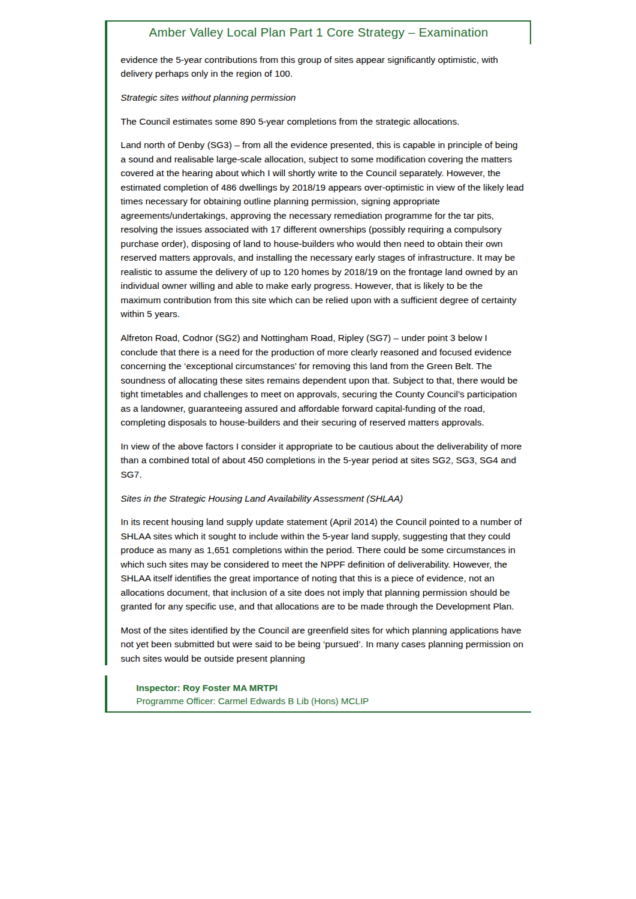Amber Valley Local Plan Part 1 Core Strategy – Examination
evidence the 5-year contributions from this group of sites appear significantly optimistic, with delivery perhaps only in the region of 100.
Strategic sites without planning permission
The Council estimates some 890 5-year completions from the strategic allocations.
Land north of Denby (SG3) – from all the evidence presented, this is capable in principle of being a sound and realisable large-scale allocation, subject to some modification covering the matters covered at the hearing about which I will shortly write to the Council separately. However, the estimated completion of 486 dwellings by 2018/19 appears over-optimistic in view of the likely lead times necessary for obtaining outline planning permission, signing appropriate agreements/undertakings, approving the necessary remediation programme for the tar pits, resolving the issues associated with 17 different ownerships (possibly requiring a compulsory purchase order), disposing of land to house-builders who would then need to obtain their own reserved matters approvals, and installing the necessary early stages of infrastructure. It may be realistic to assume the delivery of up to 120 homes by 2018/19 on the frontage land owned by an individual owner willing and able to make early progress. However, that is likely to be the maximum contribution from this site which can be relied upon with a sufficient degree of certainty within 5 years.
Alfreton Road, Codnor (SG2) and Nottingham Road, Ripley (SG7) – under point 3 below I conclude that there is a need for the production of more clearly reasoned and focused evidence concerning the ‘exceptional circumstances’ for removing this land from the Green Belt. The soundness of allocating these sites remains dependent upon that. Subject to that, there would be tight timetables and challenges to meet on approvals, securing the County Council’s participation as a landowner, guaranteeing assured and affordable forward capital-funding of the road, completing disposals to house-builders and their securing of reserved matters approvals.
In view of the above factors I consider it appropriate to be cautious about the deliverability of more than a combined total of about 450 completions in the 5-year period at sites SG2, SG3, SG4 and SG7.
Sites in the Strategic Housing Land Availability Assessment (SHLAA)
In its recent housing land supply update statement (April 2014) the Council pointed to a number of SHLAA sites which it sought to include within the 5-year land supply, suggesting that they could produce as many as 1,651 completions within the period. There could be some circumstances in which such sites may be considered to meet the NPPF definition of deliverability. However, the SHLAA itself identifies the great importance of noting that this is a piece of evidence, not an allocations document, that inclusion of a site does not imply that planning permission should be granted for any specific use, and that allocations are to be made through the Development Plan.
Most of the sites identified by the Council are greenfield sites for which planning applications have not yet been submitted but were said to be being ‘pursued’. In many cases planning permission on such sites would be outside present planning
Inspector: Roy Foster MA MRTPI
Programme Officer: Carmel Edwards B Lib (Hons) MCLIP